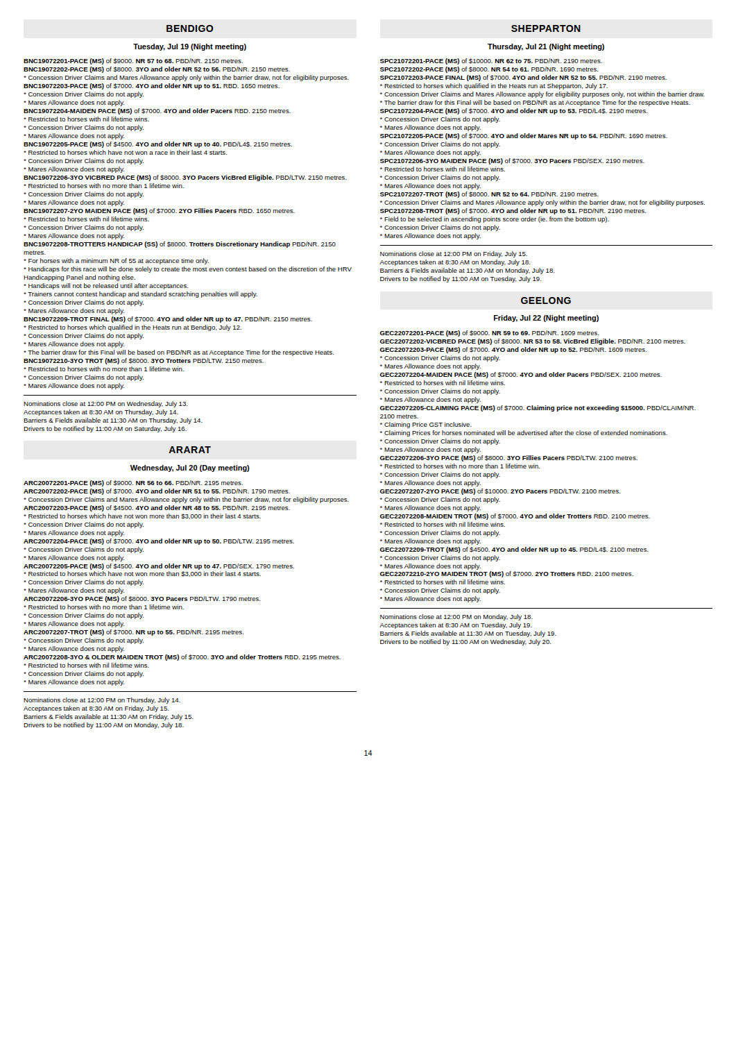BENDIGO
Tuesday, Jul 19 (Night meeting)
BNC19072201-PACE (MS) of $9000. NR 57 to 68. PBD/NR. 2150 metres.
BNC19072202-PACE (MS) of $8000. 3YO and older NR 52 to 56. PBD/NR. 2150 metres.
* Concession Driver Claims and Mares Allowance apply only within the barrier draw, not for eligibility purposes.
BNC19072203-PACE (MS) of $7000. 4YO and older NR up to 51. RBD. 1650 metres.
* Concession Driver Claims do not apply.
* Mares Allowance does not apply.
BNC19072204-MAIDEN PACE (MS) of $7000. 4YO and older Pacers RBD. 2150 metres.
* Restricted to horses with nil lifetime wins.
* Concession Driver Claims do not apply.
* Mares Allowance does not apply.
BNC19072205-PACE (MS) of $4500. 4YO and older NR up to 40. PBD/L4$. 2150 metres.
* Restricted to horses which have not won a race in their last 4 starts.
* Concession Driver Claims do not apply.
* Mares Allowance does not apply.
BNC19072206-3YO VICBRED PACE (MS) of $8000. 3YO Pacers VicBred Eligible. PBD/LTW. 2150 metres.
* Restricted to horses with no more than 1 lifetime win.
* Concession Driver Claims do not apply.
* Mares Allowance does not apply.
BNC19072207-2YO MAIDEN PACE (MS) of $7000. 2YO Fillies Pacers RBD. 1650 metres.
* Restricted to horses with nil lifetime wins.
* Concession Driver Claims do not apply.
* Mares Allowance does not apply.
BNC19072208-TROTTERS HANDICAP (SS) of $8000. Trotters Discretionary Handicap PBD/NR. 2150 metres.
* For horses with a minimum NR of 55 at acceptance time only.
* Handicaps for this race will be done solely to create the most even contest based on the discretion of the HRV Handicapping Panel and nothing else.
* Handicaps will not be released until after acceptances.
* Trainers cannot contest handicap and standard scratching penalties will apply.
* Concession Driver Claims do not apply.
* Mares Allowance does not apply.
BNC19072209-TROT FINAL (MS) of $7000. 4YO and older NR up to 47. PBD/NR. 2150 metres.
* Restricted to horses which qualified in the Heats run at Bendigo, July 12.
* Concession Driver Claims do not apply.
* Mares Allowance does not apply.
* The barrier draw for this Final will be based on PBD/NR as at Acceptance Time for the respective Heats.
BNC19072210-3YO TROT (MS) of $8000. 3YO Trotters PBD/LTW. 2150 metres.
* Restricted to horses with no more than 1 lifetime win.
* Concession Driver Claims do not apply.
* Mares Allowance does not apply.
Nominations close at 12:00 PM on Wednesday, July 13.
Acceptances taken at 8:30 AM on Thursday, July 14.
Barriers & Fields available at 11:30 AM on Thursday, July 14.
Drivers to be notified by 11:00 AM on Saturday, July 16.
ARARAT
Wednesday, Jul 20 (Day meeting)
ARC20072201-PACE (MS) of $9000. NR 56 to 66. PBD/NR. 2195 metres.
ARC20072202-PACE (MS) of $7000. 4YO and older NR 51 to 55. PBD/NR. 1790 metres.
* Concession Driver Claims and Mares Allowance apply only within the barrier draw, not for eligibility purposes.
ARC20072203-PACE (MS) of $4500. 4YO and older NR 48 to 55. PBD/NR. 2195 metres.
* Restricted to horses which have not won more than $3,000 in their last 4 starts.
* Concession Driver Claims do not apply.
* Mares Allowance does not apply.
ARC20072204-PACE (MS) of $7000. 4YO and older NR up to 50. PBD/LTW. 2195 metres.
* Concession Driver Claims do not apply.
* Mares Allowance does not apply.
ARC20072205-PACE (MS) of $4500. 4YO and older NR up to 47. PBD/SEX. 1790 metres.
* Restricted to horses which have not won more than $3,000 in their last 4 starts.
* Concession Driver Claims do not apply.
* Mares Allowance does not apply.
ARC20072206-3YO PACE (MS) of $8000. 3YO Pacers PBD/LTW. 1790 metres.
* Restricted to horses with no more than 1 lifetime win.
* Concession Driver Claims do not apply.
* Mares Allowance does not apply.
ARC20072207-TROT (MS) of $7000. NR up to 55. PBD/NR. 2195 metres.
* Concession Driver Claims do not apply.
* Mares Allowance does not apply.
ARC20072208-3YO & OLDER MAIDEN TROT (MS) of $7000. 3YO and older Trotters RBD. 2195 metres.
* Restricted to horses with nil lifetime wins.
* Concession Driver Claims do not apply.
* Mares Allowance does not apply.
Nominations close at 12:00 PM on Thursday, July 14.
Acceptances taken at 8:30 AM on Friday, July 15.
Barriers & Fields available at 11:30 AM on Friday, July 15.
Drivers to be notified by 11:00 AM on Monday, July 18.
SHEPPARTON
Thursday, Jul 21 (Night meeting)
SPC21072201-PACE (MS) of $10000. NR 62 to 75. PBD/NR. 2190 metres.
SPC21072202-PACE (MS) of $8000. NR 54 to 61. PBD/NR. 1690 metres.
SPC21072203-PACE FINAL (MS) of $7000. 4YO and older NR 52 to 55. PBD/NR. 2190 metres.
* Restricted to horses which qualified in the Heats run at Shepparton, July 17.
* Concession Driver Claims and Mares Allowance apply for eligibility purposes only, not within the barrier draw.
* The barrier draw for this Final will be based on PBD/NR as at Acceptance Time for the respective Heats.
SPC21072204-PACE (MS) of $7000. 4YO and older NR up to 53. PBD/L4$. 2190 metres.
* Concession Driver Claims do not apply.
* Mares Allowance does not apply.
SPC21072205-PACE (MS) of $7000. 4YO and older Mares NR up to 54. PBD/NR. 1690 metres.
* Concession Driver Claims do not apply.
* Mares Allowance does not apply.
SPC21072206-3YO MAIDEN PACE (MS) of $7000. 3YO Pacers PBD/SEX. 2190 metres.
* Restricted to horses with nil lifetime wins.
* Concession Driver Claims do not apply.
* Mares Allowance does not apply.
SPC21072207-TROT (MS) of $8000. NR 52 to 64. PBD/NR. 2190 metres.
* Concession Driver Claims and Mares Allowance apply only within the barrier draw, not for eligibility purposes.
SPC21072208-TROT (MS) of $7000. 4YO and older NR up to 51. PBD/NR. 2190 metres.
* Field to be selected in ascending points score order (ie. from the bottom up).
* Concession Driver Claims do not apply.
* Mares Allowance does not apply.
Nominations close at 12:00 PM on Friday, July 15.
Acceptances taken at 8:30 AM on Monday, July 18.
Barriers & Fields available at 11:30 AM on Monday, July 18.
Drivers to be notified by 11:00 AM on Tuesday, July 19.
GEELONG
Friday, Jul 22 (Night meeting)
GEC22072201-PACE (MS) of $9000. NR 59 to 69. PBD/NR. 1609 metres.
GEC22072202-VICBRED PACE (MS) of $8000. NR 53 to 58. VicBred Eligible. PBD/NR. 2100 metres.
GEC22072203-PACE (MS) of $7000. 4YO and older NR up to 52. PBD/NR. 1609 metres.
* Concession Driver Claims do not apply.
* Mares Allowance does not apply.
GEC22072204-MAIDEN PACE (MS) of $7000. 4YO and older Pacers PBD/SEX. 2100 metres.
* Restricted to horses with nil lifetime wins.
* Concession Driver Claims do not apply.
* Mares Allowance does not apply.
GEC22072205-CLAIMING PACE (MS) of $7000. Claiming price not exceeding $15000. PBD/CLAIM/NR. 2100 metres.
* Claiming Price GST inclusive.
* Claiming Prices for horses nominated will be advertised after the close of extended nominations.
* Concession Driver Claims do not apply.
* Mares Allowance does not apply.
GEC22072206-3YO PACE (MS) of $8000. 3YO Fillies Pacers PBD/LTW. 2100 metres.
* Restricted to horses with no more than 1 lifetime win.
* Concession Driver Claims do not apply.
* Mares Allowance does not apply.
GEC22072207-2YO PACE (MS) of $10000. 2YO Pacers PBD/LTW. 2100 metres.
* Concession Driver Claims do not apply.
* Mares Allowance does not apply.
GEC22072208-MAIDEN TROT (MS) of $7000. 4YO and older Trotters RBD. 2100 metres.
* Restricted to horses with nil lifetime wins.
* Concession Driver Claims do not apply.
* Mares Allowance does not apply.
GEC22072209-TROT (MS) of $4500. 4YO and older NR up to 45. PBD/L4$. 2100 metres.
* Concession Driver Claims do not apply.
* Mares Allowance does not apply.
GEC22072210-2YO MAIDEN TROT (MS) of $7000. 2YO Trotters RBD. 2100 metres.
* Restricted to horses with nil lifetime wins.
* Concession Driver Claims do not apply.
* Mares Allowance does not apply.
Nominations close at 12:00 PM on Monday, July 18.
Acceptances taken at 8:30 AM on Tuesday, July 19.
Barriers & Fields available at 11:30 AM on Tuesday, July 19.
Drivers to be notified by 11:00 AM on Wednesday, July 20.
14